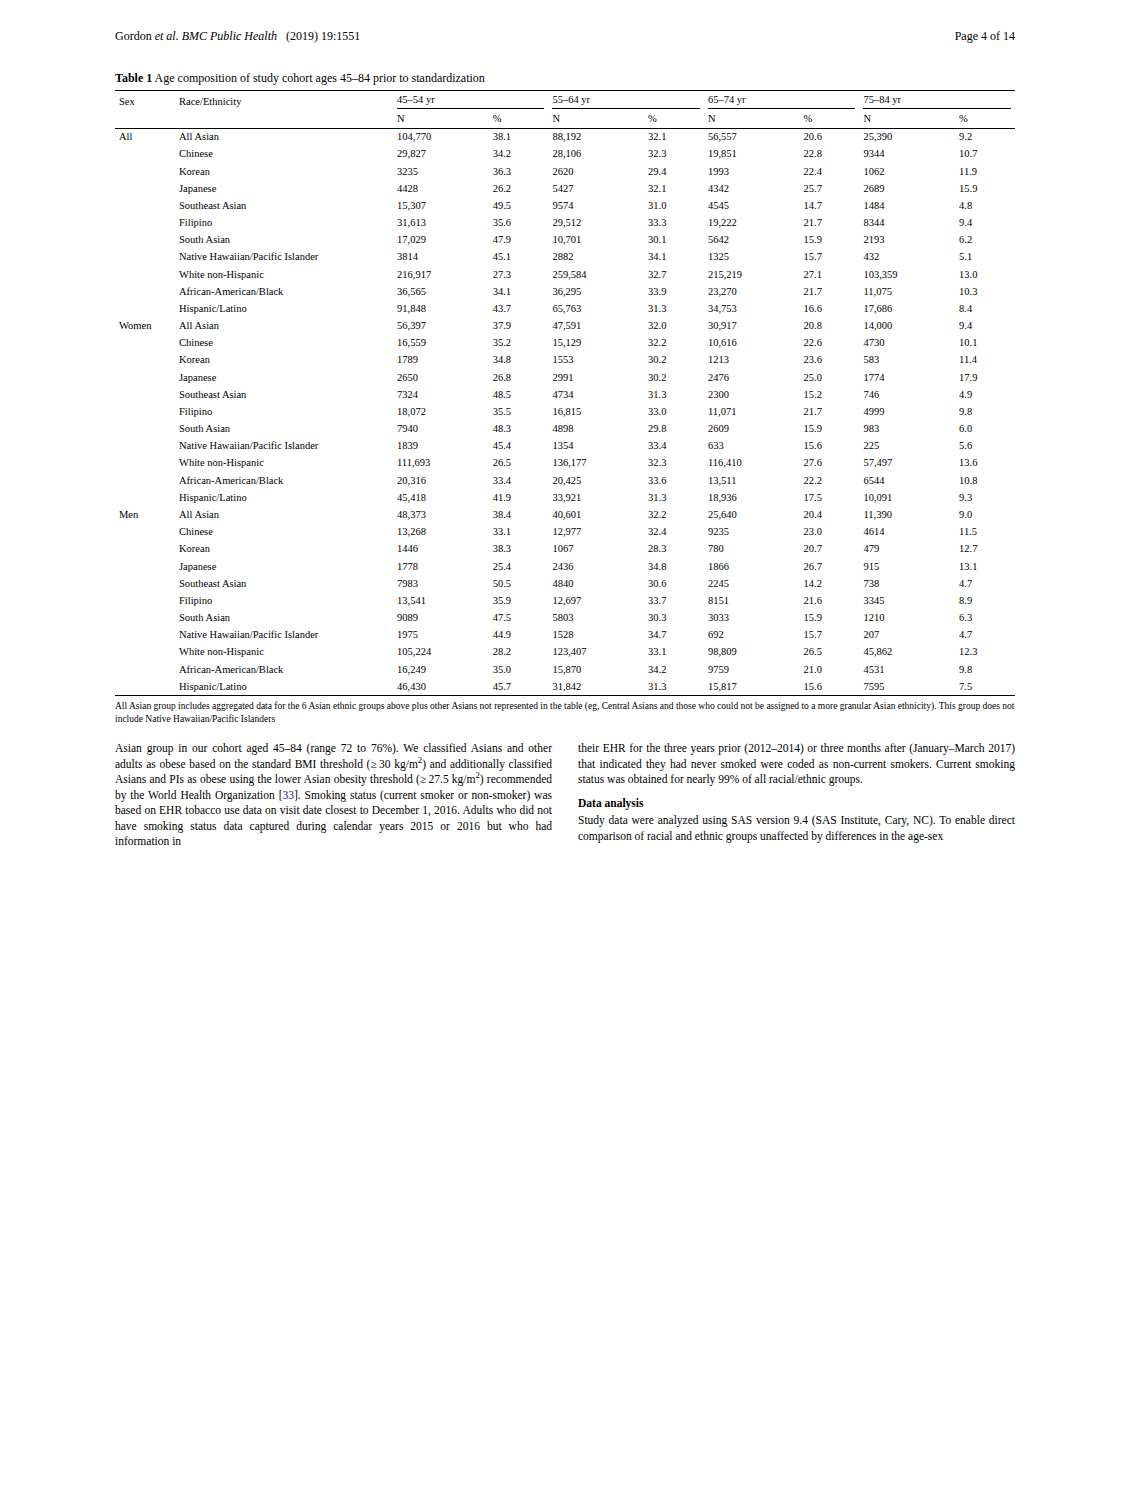Gordon et al. BMC Public Health (2019) 19:1551
Page 4 of 14
Table 1 Age composition of study cohort ages 45–84 prior to standardization
| Sex | Race/Ethnicity | 45–54 yr | 55–64 yr | 65–74 yr | 75–84 yr |
| --- | --- | --- | --- | --- | --- |
| | | N | % | N | % | N | % | N | % |
| All | All Asian | 104,770 | 38.1 | 88,192 | 32.1 | 56,557 | 20.6 | 25,390 | 9.2 |
| | Chinese | 29,827 | 34.2 | 28,106 | 32.3 | 19,851 | 22.8 | 9344 | 10.7 |
| | Korean | 3235 | 36.3 | 2620 | 29.4 | 1993 | 22.4 | 1062 | 11.9 |
| | Japanese | 4428 | 26.2 | 5427 | 32.1 | 4342 | 25.7 | 2689 | 15.9 |
| | Southeast Asian | 15,307 | 49.5 | 9574 | 31.0 | 4545 | 14.7 | 1484 | 4.8 |
| | Filipino | 31,613 | 35.6 | 29,512 | 33.3 | 19,222 | 21.7 | 8344 | 9.4 |
| | South Asian | 17,029 | 47.9 | 10,701 | 30.1 | 5642 | 15.9 | 2193 | 6.2 |
| | Native Hawaiian/Pacific Islander | 3814 | 45.1 | 2882 | 34.1 | 1325 | 15.7 | 432 | 5.1 |
| | White non-Hispanic | 216,917 | 27.3 | 259,584 | 32.7 | 215,219 | 27.1 | 103,359 | 13.0 |
| | African-American/Black | 36,565 | 34.1 | 36,295 | 33.9 | 23,270 | 21.7 | 11,075 | 10.3 |
| | Hispanic/Latino | 91,848 | 43.7 | 65,763 | 31.3 | 34,753 | 16.6 | 17,686 | 8.4 |
| Women | All Asian | 56,397 | 37.9 | 47,591 | 32.0 | 30,917 | 20.8 | 14,000 | 9.4 |
| | Chinese | 16,559 | 35.2 | 15,129 | 32.2 | 10,616 | 22.6 | 4730 | 10.1 |
| | Korean | 1789 | 34.8 | 1553 | 30.2 | 1213 | 23.6 | 583 | 11.4 |
| | Japanese | 2650 | 26.8 | 2991 | 30.2 | 2476 | 25.0 | 1774 | 17.9 |
| | Southeast Asian | 7324 | 48.5 | 4734 | 31.3 | 2300 | 15.2 | 746 | 4.9 |
| | Filipino | 18,072 | 35.5 | 16,815 | 33.0 | 11,071 | 21.7 | 4999 | 9.8 |
| | South Asian | 7940 | 48.3 | 4898 | 29.8 | 2609 | 15.9 | 983 | 6.0 |
| | Native Hawaiian/Pacific Islander | 1839 | 45.4 | 1354 | 33.4 | 633 | 15.6 | 225 | 5.6 |
| | White non-Hispanic | 111,693 | 26.5 | 136,177 | 32.3 | 116,410 | 27.6 | 57,497 | 13.6 |
| | African-American/Black | 20,316 | 33.4 | 20,425 | 33.6 | 13,511 | 22.2 | 6544 | 10.8 |
| | Hispanic/Latino | 45,418 | 41.9 | 33,921 | 31.3 | 18,936 | 17.5 | 10,091 | 9.3 |
| Men | All Asian | 48,373 | 38.4 | 40,601 | 32.2 | 25,640 | 20.4 | 11,390 | 9.0 |
| | Chinese | 13,268 | 33.1 | 12,977 | 32.4 | 9235 | 23.0 | 4614 | 11.5 |
| | Korean | 1446 | 38.3 | 1067 | 28.3 | 780 | 20.7 | 479 | 12.7 |
| | Japanese | 1778 | 25.4 | 2436 | 34.8 | 1866 | 26.7 | 915 | 13.1 |
| | Southeast Asian | 7983 | 50.5 | 4840 | 30.6 | 2245 | 14.2 | 738 | 4.7 |
| | Filipino | 13,541 | 35.9 | 12,697 | 33.7 | 8151 | 21.6 | 3345 | 8.9 |
| | South Asian | 9089 | 47.5 | 5803 | 30.3 | 3033 | 15.9 | 1210 | 6.3 |
| | Native Hawaiian/Pacific Islander | 1975 | 44.9 | 1528 | 34.7 | 692 | 15.7 | 207 | 4.7 |
| | White non-Hispanic | 105,224 | 28.2 | 123,407 | 33.1 | 98,809 | 26.5 | 45,862 | 12.3 |
| | African-American/Black | 16,249 | 35.0 | 15,870 | 34.2 | 9759 | 21.0 | 4531 | 9.8 |
| | Hispanic/Latino | 46,430 | 45.7 | 31,842 | 31.3 | 15,817 | 15.6 | 7595 | 7.5 |
All Asian group includes aggregated data for the 6 Asian ethnic groups above plus other Asians not represented in the table (eg, Central Asians and those who could not be assigned to a more granular Asian ethnicity). This group does not include Native Hawaiian/Pacific Islanders
Asian group in our cohort aged 45–84 (range 72 to 76%). We classified Asians and other adults as obese based on the standard BMI threshold (≥ 30 kg/m2) and additionally classified Asians and PIs as obese using the lower Asian obesity threshold (≥ 27.5 kg/m2) recommended by the World Health Organization [33]. Smoking status (current smoker or non-smoker) was based on EHR tobacco use data on visit date closest to December 1, 2016. Adults who did not have smoking status data captured during calendar years 2015 or 2016 but who had information in
their EHR for the three years prior (2012–2014) or three months after (January–March 2017) that indicated they had never smoked were coded as non-current smokers. Current smoking status was obtained for nearly 99% of all racial/ethnic groups.
Data analysis
Study data were analyzed using SAS version 9.4 (SAS Institute, Cary, NC). To enable direct comparison of racial and ethnic groups unaffected by differences in the age-sex